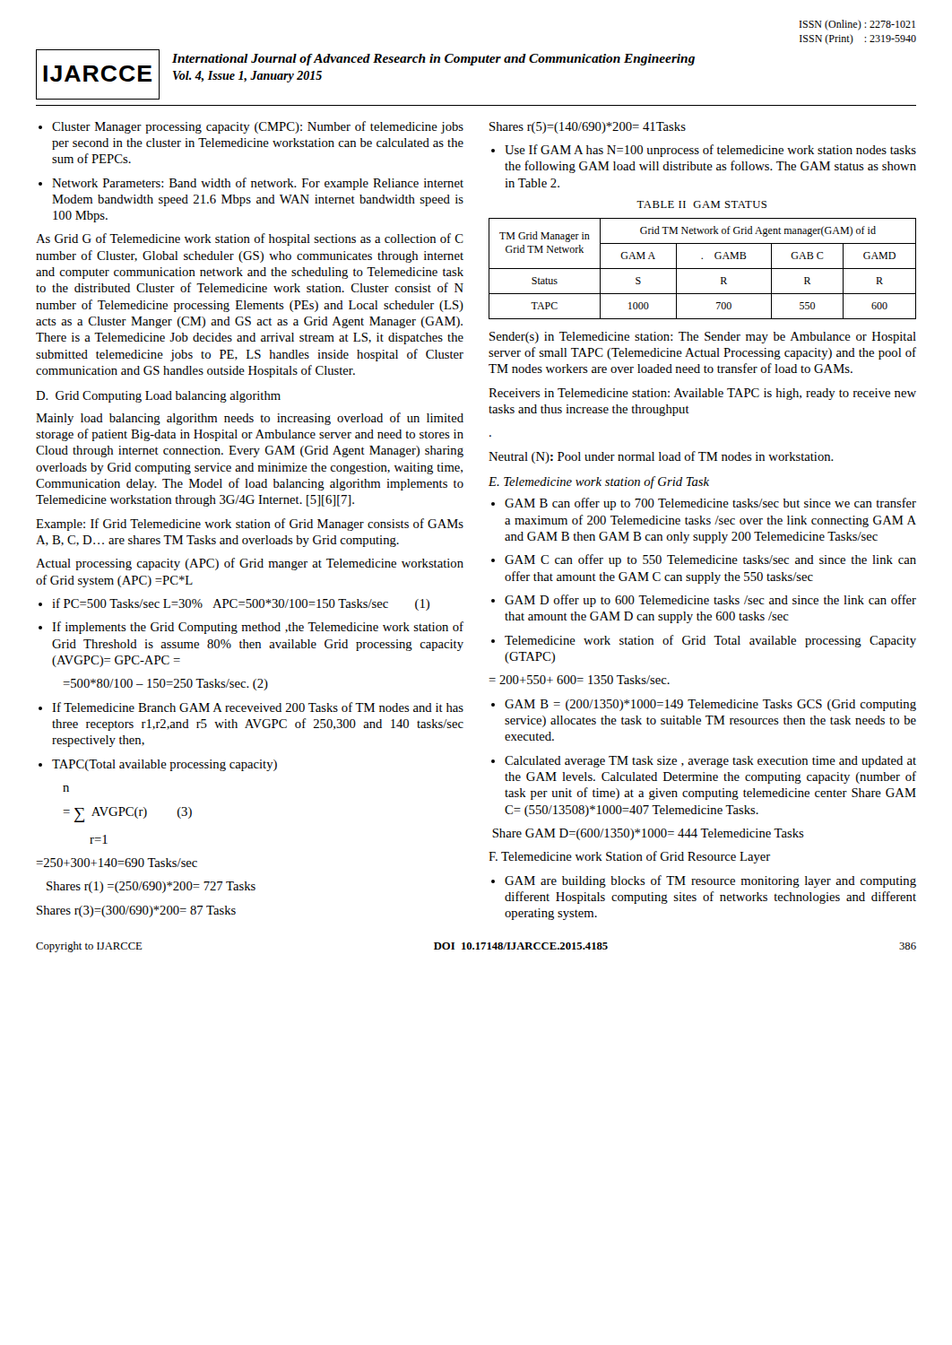ISSN (Online) : 2278-1021
ISSN (Print) : 2319-5940
IJARCCE
International Journal of Advanced Research in Computer and Communication Engineering
Vol. 4, Issue 1, January 2015
Cluster Manager processing capacity (CMPC): Number of telemedicine jobs per second in the cluster in Telemedicine workstation can be calculated as the sum of PEPCs.
Network Parameters: Band width of network. For example Reliance internet Modem bandwidth speed 21.6 Mbps and WAN internet bandwidth speed is 100 Mbps.
As Grid G of Telemedicine work station of hospital sections as a collection of C number of Cluster, Global scheduler (GS) who communicates through internet and computer communication network and the scheduling to Telemedicine task to the distributed Cluster of Telemedicine work station. Cluster consist of N number of Telemedicine processing Elements (PEs) and Local scheduler (LS) acts as a Cluster Manger (CM) and GS act as a Grid Agent Manager (GAM). There is a Telemedicine Job decides and arrival stream at LS, it dispatches the submitted telemedicine jobs to PE, LS handles inside hospital of Cluster communication and GS handles outside Hospitals of Cluster.
D. Grid Computing Load balancing algorithm
Mainly load balancing algorithm needs to increasing overload of un limited storage of patient Big-data in Hospital or Ambulance server and need to stores in Cloud through internet connection. Every GAM (Grid Agent Manager) sharing overloads by Grid computing service and minimize the congestion, waiting time, Communication delay. The Model of load balancing algorithm implements to Telemedicine workstation through 3G/4G Internet. [5][6][7].
Example: If Grid Telemedicine work station of Grid Manager consists of GAMs A, B, C, D… are shares TM Tasks and overloads by Grid computing.
Actual processing capacity (APC) of Grid manger at Telemedicine workstation of Grid system (APC) =PC*L
if PC=500 Tasks/sec L=30% APC=500*30/100=150 Tasks/sec (1)
If implements the Grid Computing method ,the Telemedicine work station of Grid Threshold is assume 80% then available Grid processing capacity (AVGPC)= GPC-APC =
=500*80/100 – 150=250 Tasks/sec. (2)
If Telemedicine Branch GAM A receveived 200 Tasks of TM nodes and it has three receptors r1,r2,and r5 with AVGPC of 250,300 and 140 tasks/sec respectively then,
TAPC(Total available processing capacity)
n
= ∑ AVGPC(r) (3)
r=1
=250+300+140=690 Tasks/sec
Shares r(1) =(250/690)*200= 727 Tasks
Shares r(3)=(300/690)*200= 87 Tasks
Shares r(5)=(140/690)*200= 41Tasks
Use If GAM A has N=100 unprocess of telemedicine work station nodes tasks the following GAM load will distribute as follows. The GAM status as shown in Table 2.
TABLE II GAM STATUS
| TM Grid Manager in Grid TM Network | Grid TM Network of Grid Agent manager(GAM) of id |
| GAM A | . GAMB | GAB C | GAMD |
| Status | S | R | R | R |
| TAPC | 1000 | 700 | 550 | 600 |
Sender(s) in Telemedicine station: The Sender may be Ambulance or Hospital server of small TAPC (Telemedicine Actual Processing capacity) and the pool of TM nodes workers are over loaded need to transfer of load to GAMs.
Receivers in Telemedicine station: Available TAPC is high, ready to receive new tasks and thus increase the throughput
.
Neutral (N): Pool under normal load of TM nodes in workstation.
E. Telemedicine work station of Grid Task
GAM B can offer up to 700 Telemedicine tasks/sec but since we can transfer a maximum of 200 Telemedicine tasks /sec over the link connecting GAM A and GAM B then GAM B can only supply 200 Telemedicine Tasks/sec
GAM C can offer up to 550 Telemedicine tasks/sec and since the link can offer that amount the GAM C can supply the 550 tasks/sec
GAM D offer up to 600 Telemedicine tasks /sec and since the link can offer that amount the GAM D can supply the 600 tasks /sec
Telemedicine work station of Grid Total available processing Capacity (GTAPC)
= 200+550+ 600= 1350 Tasks/sec.
GAM B = (200/1350)*1000=149 Telemedicine Tasks GCS (Grid computing service) allocates the task to suitable TM resources then the task needs to be executed.
Calculated average TM task size , average task execution time and updated at the GAM levels. Calculated Determine the computing capacity (number of task per unit of time) at a given computing telemedicine center Share GAM C= (550/13508)*1000=407 Telemedicine Tasks.
Share GAM D=(600/1350)*1000= 444 Telemedicine Tasks
F. Telemedicine work Station of Grid Resource Layer
GAM are building blocks of TM resource monitoring layer and computing different Hospitals computing sites of networks technologies and different operating system.
Copyright to IJARCCE DOI 10.17148/IJARCCE.2015.4185 386